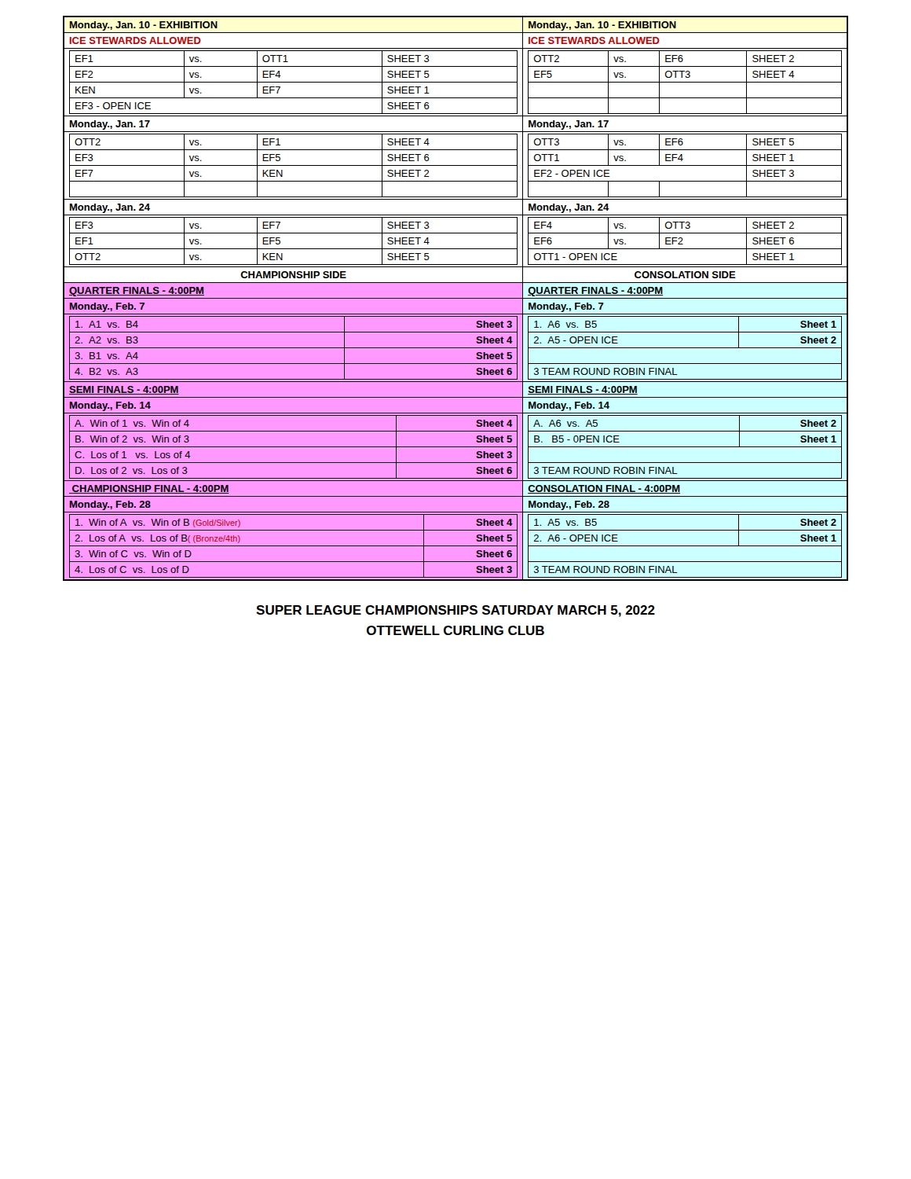| Monday., Jan. 10 - EXHIBITION | Monday., Jan. 10 - EXHIBITION |
| ICE STEWARDS ALLOWED | ICE STEWARDS ALLOWED |
| / EF1 / vs. / OTT1 / SHEET 3 / / EF2 / vs. / EF4 / SHEET 5 / / KEN / vs. / EF7 / SHEET 1 / / EF3 - OPEN ICE / SHEET 6 / | / OTT2 / vs. / EF6 / SHEET 2 / / EF5 / vs. / OTT3 / SHEET 4 / |
| Monday., Jan. 17 | Monday., Jan. 17 |
| / OTT2 / vs. / EF1 / SHEET 4 / / EF3 / vs. / EF5 / SHEET 6 / / EF7 / vs. / KEN / SHEET 2 / | / OTT3 / vs. / EF6 / SHEET 5 / / OTT1 / vs. / EF4 / SHEET 1 / / EF2 - OPEN ICE / SHEET 3 / |
| Monday., Jan. 24 | Monday., Jan. 24 |
| / EF3 / vs. / EF7 / SHEET 3 / / EF1 / vs. / EF5 / SHEET 4 / / OTT2 / vs. / KEN / SHEET 5 / | / EF4 / vs. / OTT3 / SHEET 2 / / EF6 / vs. / EF2 / SHEET 6 / / OTT1 - OPEN ICE / SHEET 1 / |
| CHAMPIONSHIP SIDE | CONSOLATION SIDE |
| QUARTER FINALS - 4:00PM | QUARTER FINALS - 4:00PM |
| Monday., Feb. 7 | Monday., Feb. 7 |
| / 1. A1 vs. B4 / Sheet 3 / / 2. A2 vs. B3 / Sheet 4 / / 3. B1 vs. A4 / Sheet 5 / / 4. B2 vs. A3 / Sheet 6 / | / 1. A6 vs. B5 / Sheet 1 / / 2. A5 - OPEN ICE / Sheet 2 / / 3 TEAM ROUND ROBIN FINAL / |
| SEMI FINALS - 4:00PM | SEMI FINALS - 4:00PM |
| Monday., Feb. 14 | Monday., Feb. 14 |
| / A. Win of 1 vs. Win of 4 / Sheet 4 / / B. Win of 2 vs. Win of 3 / Sheet 5 / / C. Los of 1 vs. Los of 4 / Sheet 3 / / D. Los of 2 vs. Los of 3 / Sheet 6 / | / A. A6 vs. A5 / Sheet 2 / / B. B5 - 0PEN ICE / Sheet 1 / / 3 TEAM ROUND ROBIN FINAL / |
| CHAMPIONSHIP FINAL - 4:00PM | CONSOLATION FINAL - 4:00PM |
| Monday., Feb. 28 | Monday., Feb. 28 |
| / 1. Win of A vs. Win of B (Gold/Silver) / Sheet 4 / / 2. Los of A vs. Los of B ( (Bronze/4th) / Sheet 5 / / 3. Win of C vs. Win of D / Sheet 6 / / 4. Los of C vs. Los of D / Sheet 3 / | / 1. A5 vs. B5 / Sheet 2 / / 2. A6 - OPEN ICE / Sheet 1 / / 3 TEAM ROUND ROBIN FINAL / |
SUPER LEAGUE CHAMPIONSHIPS SATURDAY MARCH 5, 2022
OTTEWELL CURLING CLUB